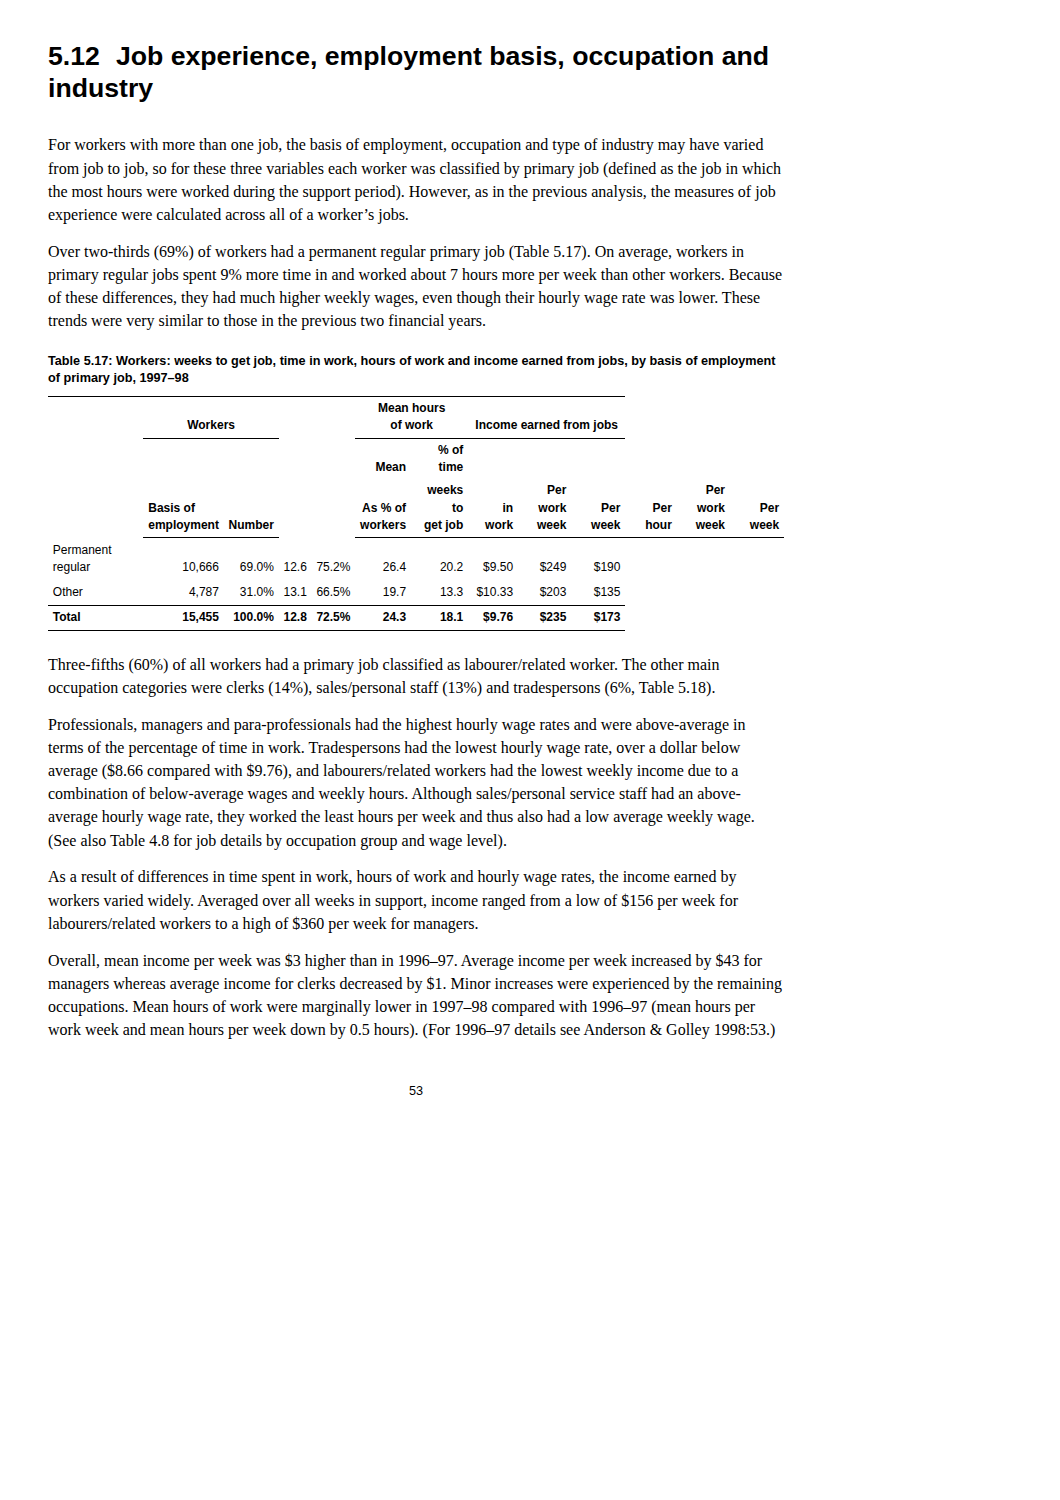5.12 Job experience, employment basis, occupation and industry
For workers with more than one job, the basis of employment, occupation and type of industry may have varied from job to job, so for these three variables each worker was classified by primary job (defined as the job in which the most hours were worked during the support period). However, as in the previous analysis, the measures of job experience were calculated across all of a worker’s jobs.
Over two-thirds (69%) of workers had a permanent regular primary job (Table 5.17). On average, workers in primary regular jobs spent 9% more time in and worked about 7 hours more per week than other workers. Because of these differences, they had much higher weekly wages, even though their hourly wage rate was lower. These trends were very similar to those in the previous two financial years.
Table 5.17: Workers: weeks to get job, time in work, hours of work and income earned from jobs, by basis of employment of primary job, 1997–98
| | Workers | | | Mean hours of work | Income earned from jobs |
| --- | --- | --- | --- | --- | --- |
| | Mean | % of time | | |
| Basis of employment | Number | As % of workers | weeks to get job | in work | Per work week | Per week | Per hour | Per work week | Per week |
| Permanent regular | 10,666 | 69.0% | 12.6 | 75.2% | 26.4 | 20.2 | $9.50 | $249 | $190 |
| Other | 4,787 | 31.0% | 13.1 | 66.5% | 19.7 | 13.3 | $10.33 | $203 | $135 |
| Total | 15,455 | 100.0% | 12.8 | 72.5% | 24.3 | 18.1 | $9.76 | $235 | $173 |
Three-fifths (60%) of all workers had a primary job classified as labourer/related worker. The other main occupation categories were clerks (14%), sales/personal staff (13%) and tradespersons (6%, Table 5.18).
Professionals, managers and para-professionals had the highest hourly wage rates and were above-average in terms of the percentage of time in work. Tradespersons had the lowest hourly wage rate, over a dollar below average ($8.66 compared with $9.76), and labourers/related workers had the lowest weekly income due to a combination of below-average wages and weekly hours. Although sales/personal service staff had an above-average hourly wage rate, they worked the least hours per week and thus also had a low average weekly wage. (See also Table 4.8 for job details by occupation group and wage level).
As a result of differences in time spent in work, hours of work and hourly wage rates, the income earned by workers varied widely. Averaged over all weeks in support, income ranged from a low of $156 per week for labourers/related workers to a high of $360 per week for managers.
Overall, mean income per week was $3 higher than in 1996–97. Average income per week increased by $43 for managers whereas average income for clerks decreased by $1. Minor increases were experienced by the remaining occupations. Mean hours of work were marginally lower in 1997–98 compared with 1996–97 (mean hours per work week and mean hours per week down by 0.5 hours). (For 1996–97 details see Anderson & Golley 1998:53.)
53